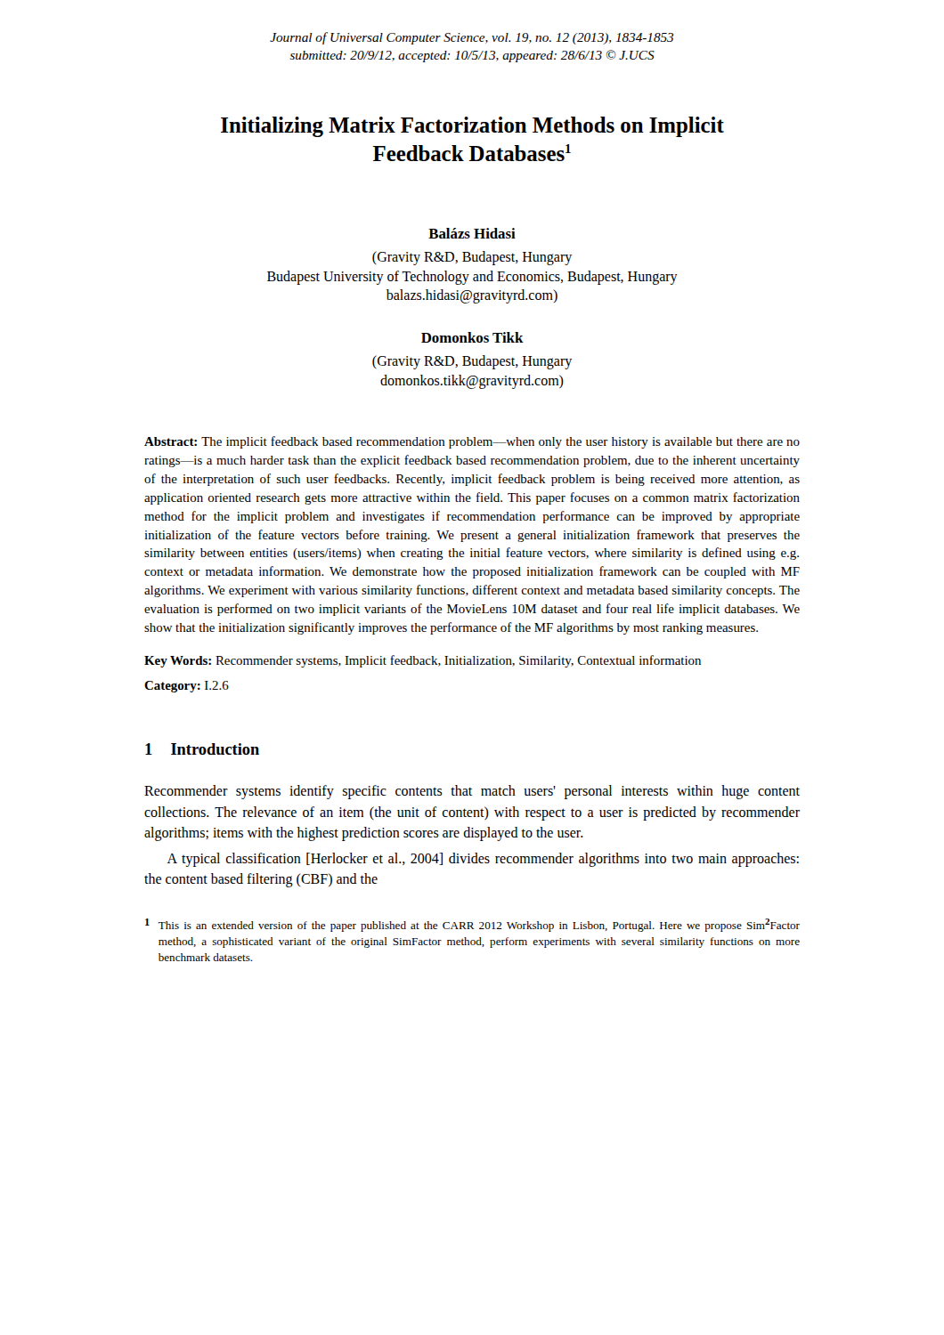Journal of Universal Computer Science, vol. 19, no. 12 (2013), 1834-1853
submitted: 20/9/12, accepted: 10/5/13, appeared: 28/6/13 © J.UCS
Initializing Matrix Factorization Methods on Implicit
Feedback Databases1
Balázs Hidasi
(Gravity R&D, Budapest, Hungary
Budapest University of Technology and Economics, Budapest, Hungary
balazs.hidasi@gravityrd.com)
Domonkos Tikk
(Gravity R&D, Budapest, Hungary
domonkos.tikk@gravityrd.com)
Abstract: The implicit feedback based recommendation problem—when only the user history is available but there are no ratings—is a much harder task than the explicit feedback based recommendation problem, due to the inherent uncertainty of the interpretation of such user feedbacks. Recently, implicit feedback problem is being received more attention, as application oriented research gets more attractive within the field. This paper focuses on a common matrix factorization method for the implicit problem and investigates if recommendation performance can be improved by appropriate initialization of the feature vectors before training. We present a general initialization framework that preserves the similarity between entities (users/items) when creating the initial feature vectors, where similarity is defined using e.g. context or metadata information. We demonstrate how the proposed initialization framework can be coupled with MF algorithms. We experiment with various similarity functions, different context and metadata based similarity concepts. The evaluation is performed on two implicit variants of the MovieLens 10M dataset and four real life implicit databases. We show that the initialization significantly improves the performance of the MF algorithms by most ranking measures.
Key Words: Recommender systems, Implicit feedback, Initialization, Similarity, Contextual information
Category: I.2.6
1 Introduction
Recommender systems identify specific contents that match users' personal interests within huge content collections. The relevance of an item (the unit of content) with respect to a user is predicted by recommender algorithms; items with the highest prediction scores are displayed to the user.
A typical classification [Herlocker et al., 2004] divides recommender algorithms into two main approaches: the content based filtering (CBF) and the
1 This is an extended version of the paper published at the CARR 2012 Workshop in Lisbon, Portugal. Here we propose Sim2 Factor method, a sophisticated variant of the original SimFactor method, perform experiments with several similarity functions on more benchmark datasets.